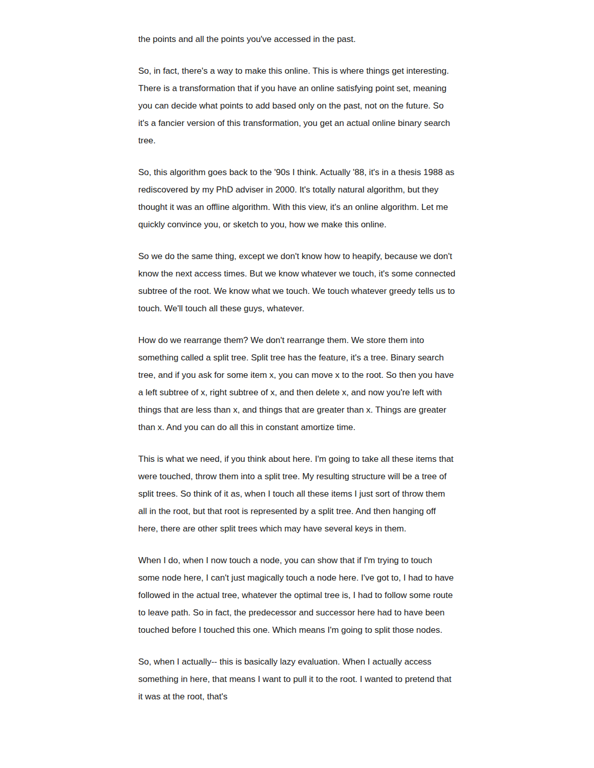the points and all the points you've accessed in the past.
So, in fact, there's a way to make this online. This is where things get interesting. There is a transformation that if you have an online satisfying point set, meaning you can decide what points to add based only on the past, not on the future. So it's a fancier version of this transformation, you get an actual online binary search tree.
So, this algorithm goes back to the '90s I think. Actually '88, it's in a thesis 1988 as rediscovered by my PhD adviser in 2000. It's totally natural algorithm, but they thought it was an offline algorithm. With this view, it's an online algorithm. Let me quickly convince you, or sketch to you, how we make this online.
So we do the same thing, except we don't know how to heapify, because we don't know the next access times. But we know whatever we touch, it's some connected subtree of the root. We know what we touch. We touch whatever greedy tells us to touch. We'll touch all these guys, whatever.
How do we rearrange them? We don't rearrange them. We store them into something called a split tree. Split tree has the feature, it's a tree. Binary search tree, and if you ask for some item x, you can move x to the root. So then you have a left subtree of x, right subtree of x, and then delete x, and now you're left with things that are less than x, and things that are greater than x. Things are greater than x. And you can do all this in constant amortize time.
This is what we need, if you think about here. I'm going to take all these items that were touched, throw them into a split tree. My resulting structure will be a tree of split trees. So think of it as, when I touch all these items I just sort of throw them all in the root, but that root is represented by a split tree. And then hanging off here, there are other split trees which may have several keys in them.
When I do, when I now touch a node, you can show that if I'm trying to touch some node here, I can't just magically touch a node here. I've got to, I had to have followed in the actual tree, whatever the optimal tree is, I had to follow some route to leave path. So in fact, the predecessor and successor here had to have been touched before I touched this one. Which means I'm going to split those nodes.
So, when I actually-- this is basically lazy evaluation. When I actually access something in here, that means I want to pull it to the root. I wanted to pretend that it was at the root, that's